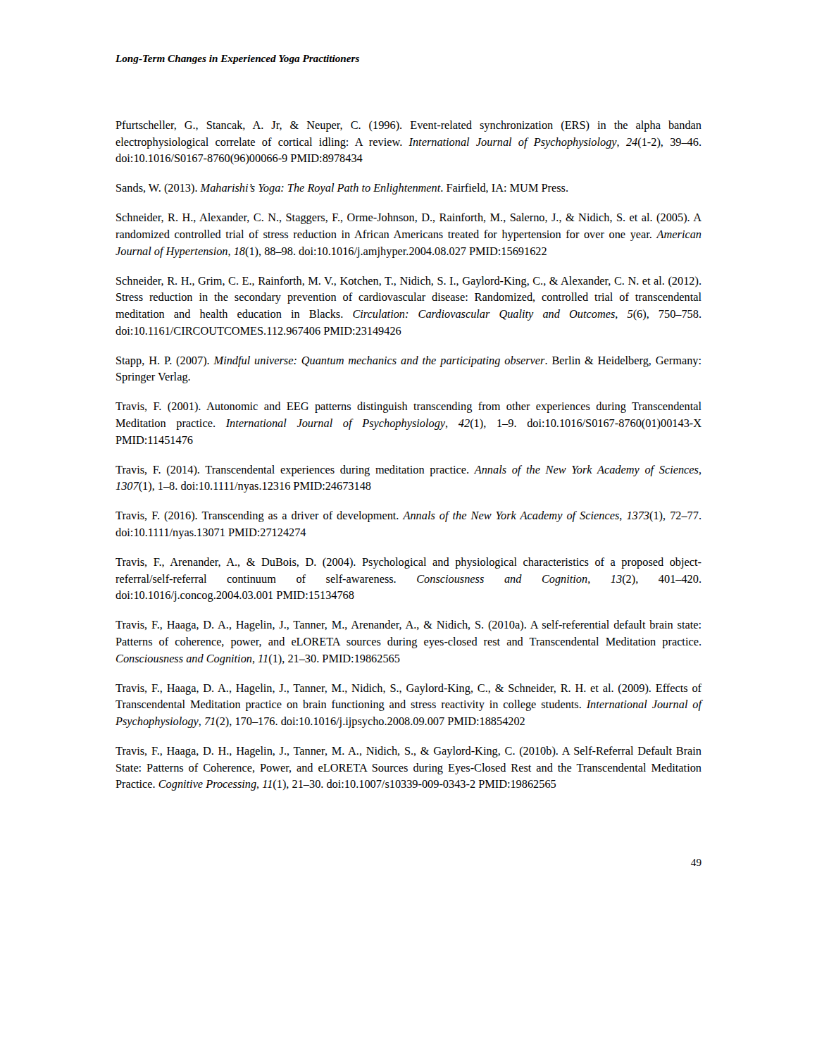Long-Term Changes in Experienced Yoga Practitioners
Pfurtscheller, G., Stancak, A. Jr, & Neuper, C. (1996). Event-related synchronization (ERS) in the alpha bandan electrophysiological correlate of cortical idling: A review. International Journal of Psychophysiology, 24(1-2), 39–46. doi:10.1016/S0167-8760(96)00066-9 PMID:8978434
Sands, W. (2013). Maharishi’s Yoga: The Royal Path to Enlightenment. Fairfield, IA: MUM Press.
Schneider, R. H., Alexander, C. N., Staggers, F., Orme-Johnson, D., Rainforth, M., Salerno, J., & Nidich, S. et al. (2005). A randomized controlled trial of stress reduction in African Americans treated for hypertension for over one year. American Journal of Hypertension, 18(1), 88–98. doi:10.1016/j.amjhyper.2004.08.027 PMID:15691622
Schneider, R. H., Grim, C. E., Rainforth, M. V., Kotchen, T., Nidich, S. I., Gaylord-King, C., & Alexander, C. N. et al. (2012). Stress reduction in the secondary prevention of cardiovascular disease: Randomized, controlled trial of transcendental meditation and health education in Blacks. Circulation: Cardiovascular Quality and Outcomes, 5(6), 750–758. doi:10.1161/CIRCOUTCOMES.112.967406 PMID:23149426
Stapp, H. P. (2007). Mindful universe: Quantum mechanics and the participating observer. Berlin & Heidelberg, Germany: Springer Verlag.
Travis, F. (2001). Autonomic and EEG patterns distinguish transcending from other experiences during Transcendental Meditation practice. International Journal of Psychophysiology, 42(1), 1–9. doi:10.1016/S0167-8760(01)00143-X PMID:11451476
Travis, F. (2014). Transcendental experiences during meditation practice. Annals of the New York Academy of Sciences, 1307(1), 1–8. doi:10.1111/nyas.12316 PMID:24673148
Travis, F. (2016). Transcending as a driver of development. Annals of the New York Academy of Sciences, 1373(1), 72–77. doi:10.1111/nyas.13071 PMID:27124274
Travis, F., Arenander, A., & DuBois, D. (2004). Psychological and physiological characteristics of a proposed object-referral/self-referral continuum of self-awareness. Consciousness and Cognition, 13(2), 401–420. doi:10.1016/j.concog.2004.03.001 PMID:15134768
Travis, F., Haaga, D. A., Hagelin, J., Tanner, M., Arenander, A., & Nidich, S. (2010a). A self-referential default brain state: Patterns of coherence, power, and eLORETA sources during eyes-closed rest and Transcendental Meditation practice. Consciousness and Cognition, 11(1), 21–30. PMID:19862565
Travis, F., Haaga, D. A., Hagelin, J., Tanner, M., Nidich, S., Gaylord-King, C., & Schneider, R. H. et al. (2009). Effects of Transcendental Meditation practice on brain functioning and stress reactivity in college students. International Journal of Psychophysiology, 71(2), 170–176. doi:10.1016/j.ijpsycho.2008.09.007 PMID:18854202
Travis, F., Haaga, D. H., Hagelin, J., Tanner, M. A., Nidich, S., & Gaylord-King, C. (2010b). A Self-Referral Default Brain State: Patterns of Coherence, Power, and eLORETA Sources during Eyes-Closed Rest and the Transcendental Meditation Practice. Cognitive Processing, 11(1), 21–30. doi:10.1007/s10339-009-0343-2 PMID:19862565
49